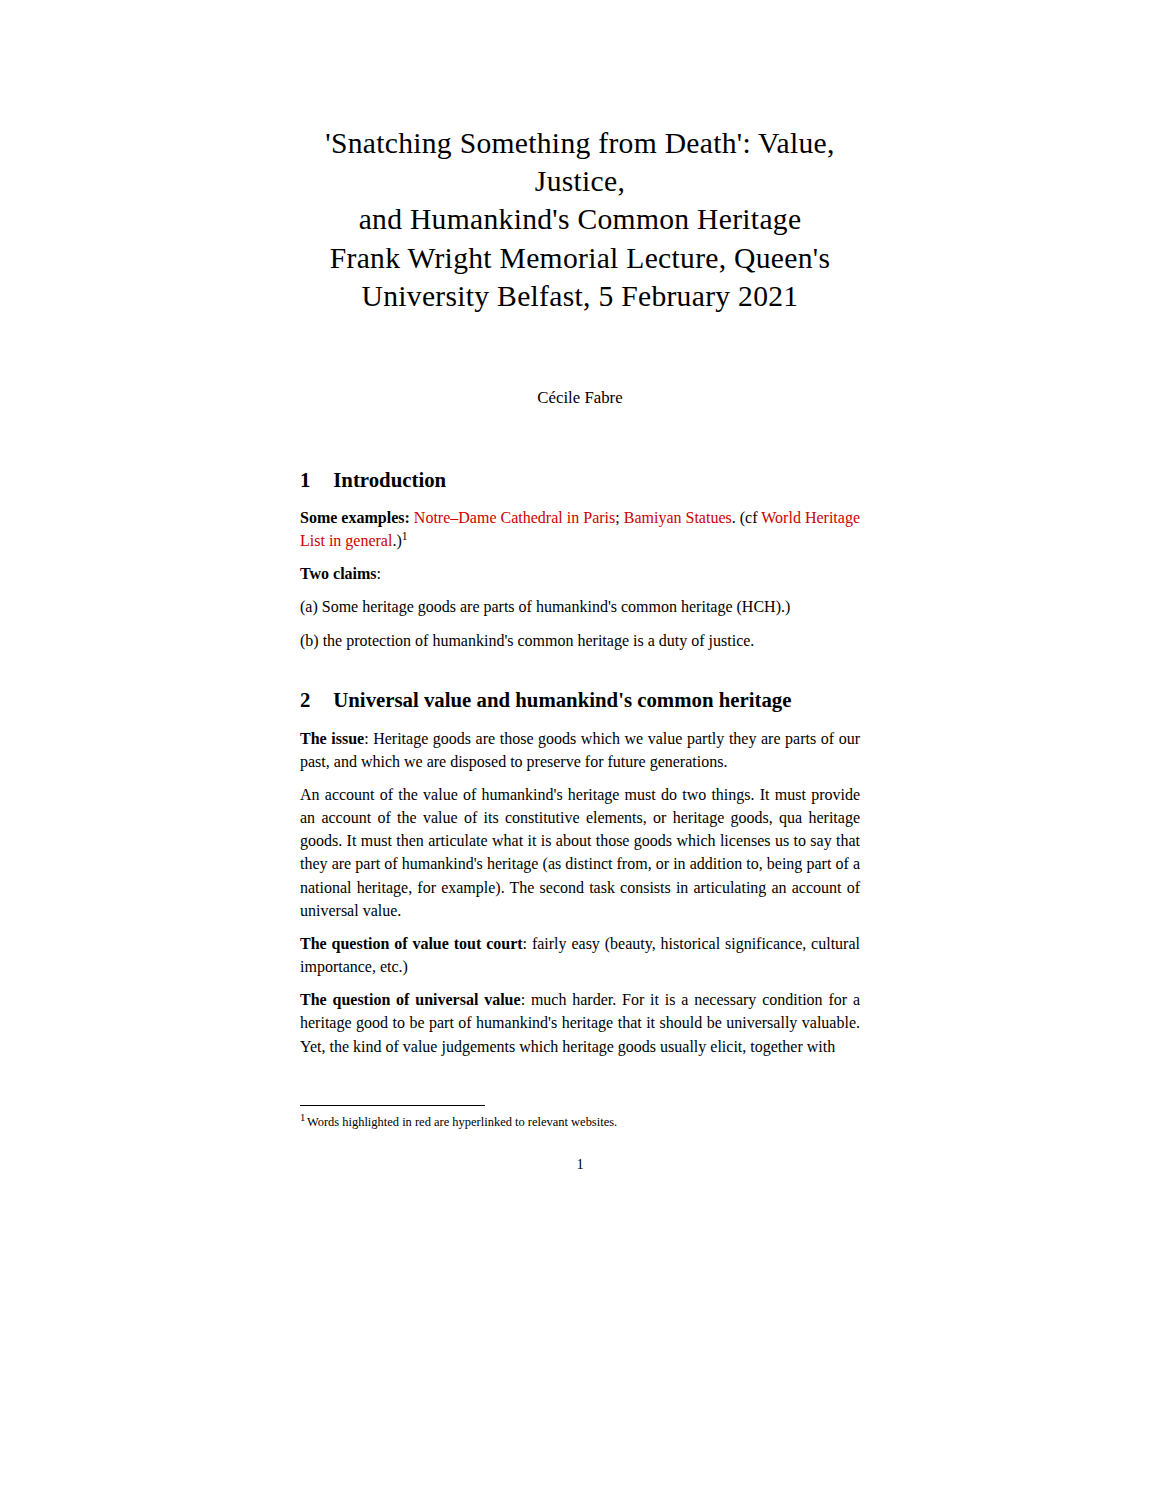'Snatching Something from Death': Value, Justice,
and Humankind's Common Heritage
Frank Wright Memorial Lecture, Queen's
University Belfast, 5 February 2021
Cécile Fabre
1 Introduction
Some examples: Notre–Dame Cathedral in Paris; Bamiyan Statues. (cf World Heritage List in general.)1
Two claims:
(a) Some heritage goods are parts of humankind's common heritage (HCH).)
(b) the protection of humankind's common heritage is a duty of justice.
2 Universal value and humankind's common heritage
The issue: Heritage goods are those goods which we value partly they are parts of our past, and which we are disposed to preserve for future generations.
An account of the value of humankind's heritage must do two things. It must provide an account of the value of its constitutive elements, or heritage goods, qua heritage goods. It must then articulate what it is about those goods which licenses us to say that they are part of humankind's heritage (as distinct from, or in addition to, being part of a national heritage, for example). The second task consists in articulating an account of universal value.
The question of value tout court: fairly easy (beauty, historical significance, cultural importance, etc.)
The question of universal value: much harder. For it is a necessary condition for a heritage good to be part of humankind's heritage that it should be universally valuable. Yet, the kind of value judgements which heritage goods usually elicit, together with
1Words highlighted in red are hyperlinked to relevant websites.
1